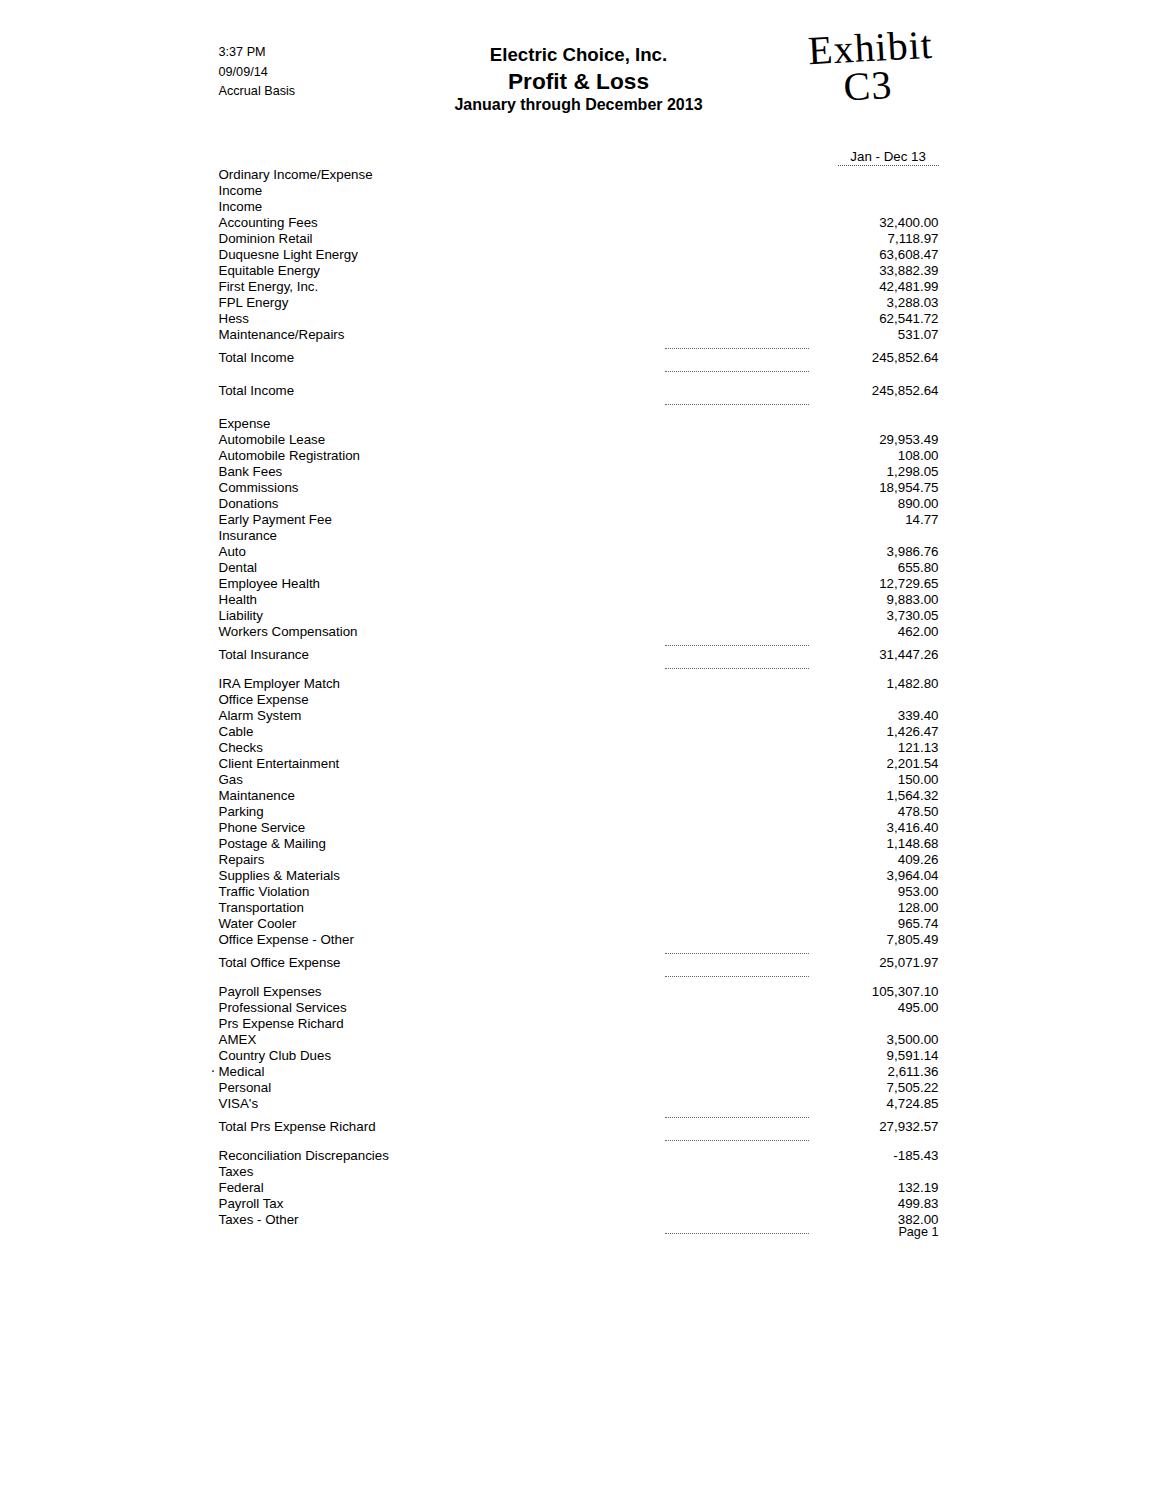3:37 PM
09/09/14
Accrual Basis
ExhibitC3
Electric Choice, Inc.
Profit & Loss
January through December 2013
| | Jan - Dec 13 |
| Ordinary Income/Expense | |
| Income | |
| Income | |
| Accounting Fees | 32,400.00 |
| Dominion Retail | 7,118.97 |
| Duquesne Light Energy | 63,608.47 |
| Equitable Energy | 33,882.39 |
| First Energy, Inc. | 42,481.99 |
| FPL Energy | 3,288.03 |
| Hess | 62,541.72 |
| Maintenance/Repairs | 531.07 |
| Total Income | 245,852.64 |
| Total Income | 245,852.64 |
| Expense | |
| Automobile Lease | 29,953.49 |
| Automobile Registration | 108.00 |
| Bank Fees | 1,298.05 |
| Commissions | 18,954.75 |
| Donations | 890.00 |
| Early Payment Fee | 14.77 |
| Insurance | |
| Auto | 3,986.76 |
| Dental | 655.80 |
| Employee Health | 12,729.65 |
| Health | 9,883.00 |
| Liability | 3,730.05 |
| Workers Compensation | 462.00 |
| Total Insurance | 31,447.26 |
| IRA Employer Match | 1,482.80 |
| Office Expense | |
| Alarm System | 339.40 |
| Cable | 1,426.47 |
| Checks | 121.13 |
| Client Entertainment | 2,201.54 |
| Gas | 150.00 |
| Maintanence | 1,564.32 |
| Parking | 478.50 |
| Phone Service | 3,416.40 |
| Postage & Mailing | 1,148.68 |
| Repairs | 409.26 |
| Supplies & Materials | 3,964.04 |
| Traffic Violation | 953.00 |
| Transportation | 128.00 |
| Water Cooler | 965.74 |
| Office Expense - Other | 7,805.49 |
| Total Office Expense | 25,071.97 |
| Payroll Expenses | 105,307.10 |
| Professional Services | 495.00 |
| Prs Expense Richard | |
| AMEX | 3,500.00 |
| Country Club Dues | 9,591.14 |
| Medical | 2,611.36 |
| Personal | 7,505.22 |
| VISA's | 4,724.85 |
| Total Prs Expense Richard | 27,932.57 |
| Reconciliation Discrepancies | -185.43 |
| Taxes | |
| Federal | 132.19 |
| Payroll Tax | 499.83 |
| Taxes - Other | 382.00 |
.
Page 1